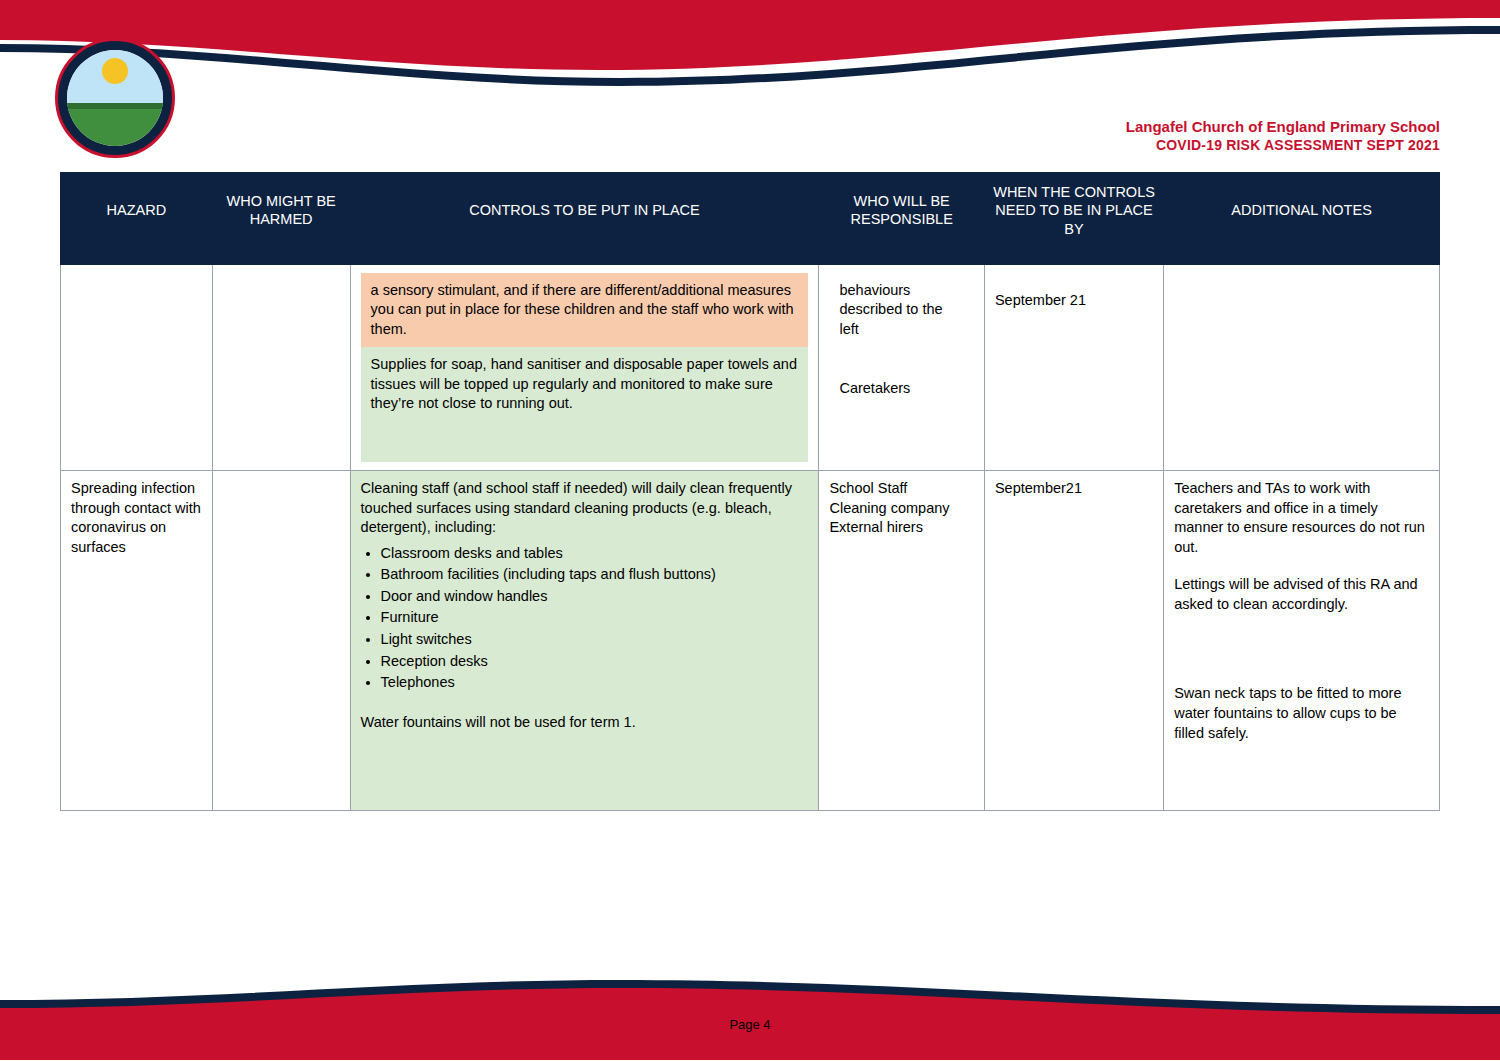Langafel Church of England Primary School
COVID-19 RISK ASSESSMENT SEPT 2021
| HAZARD | WHO MIGHT BE HARMED | CONTROLS TO BE PUT IN PLACE | WHO WILL BE RESPONSIBLE | WHEN THE CONTROLS NEED TO BE IN PLACE BY | ADDITIONAL NOTES |
| --- | --- | --- | --- | --- | --- |
| | | a sensory stimulant, and if there are different/additional measures you can put in place for these children and the staff who work with them. Supplies for soap, hand sanitiser and disposable paper towels and tissues will be topped up regularly and monitored to make sure they’re not close to running out. | behaviours described to the left Caretakers | September 21 | |
| Spreading infection through contact with coronavirus on surfaces | | Cleaning staff (and school staff if needed) will daily clean frequently touched surfaces using standard cleaning products (e.g. bleach, detergent), including: Classroom desks and tables Bathroom facilities (including taps and flush buttons) Door and window handles Furniture Light switches Reception desks Telephones Water fountains will not be used for term 1. | School Staff Cleaning company External hirers | September21 | Teachers and TAs to work with caretakers and office in a timely manner to ensure resources do not run out. Lettings will be advised of this RA and asked to clean accordingly. Swan neck taps to be fitted to more water fountains to allow cups to be filled safely. |
Page 4